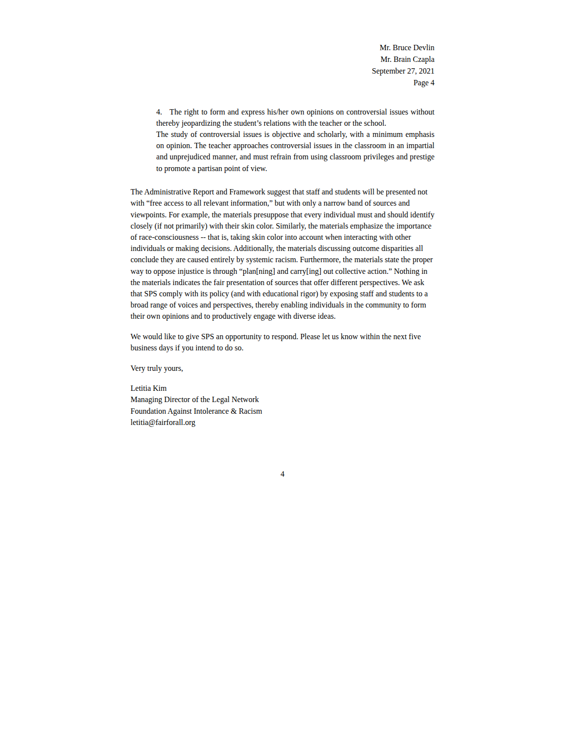Mr. Bruce Devlin
Mr. Brain Czapla
September 27, 2021
Page 4
4. The right to form and express his/her own opinions on controversial issues without thereby jeopardizing the student’s relations with the teacher or the school.
The study of controversial issues is objective and scholarly, with a minimum emphasis on opinion. The teacher approaches controversial issues in the classroom in an impartial and unprejudiced manner, and must refrain from using classroom privileges and prestige to promote a partisan point of view.
The Administrative Report and Framework suggest that staff and students will be presented not with “free access to all relevant information,” but with only a narrow band of sources and viewpoints. For example, the materials presuppose that every individual must and should identify closely (if not primarily) with their skin color. Similarly, the materials emphasize the importance of race-consciousness -- that is, taking skin color into account when interacting with other individuals or making decisions. Additionally, the materials discussing outcome disparities all conclude they are caused entirely by systemic racism. Furthermore, the materials state the proper way to oppose injustice is through “plan[ning] and carry[ing] out collective action.” Nothing in the materials indicates the fair presentation of sources that offer different perspectives. We ask that SPS comply with its policy (and with educational rigor) by exposing staff and students to a broad range of voices and perspectives, thereby enabling individuals in the community to form their own opinions and to productively engage with diverse ideas.
We would like to give SPS an opportunity to respond. Please let us know within the next five business days if you intend to do so.
Very truly yours,
Letitia Kim
Managing Director of the Legal Network
Foundation Against Intolerance & Racism
letitia@fairforall.org
4